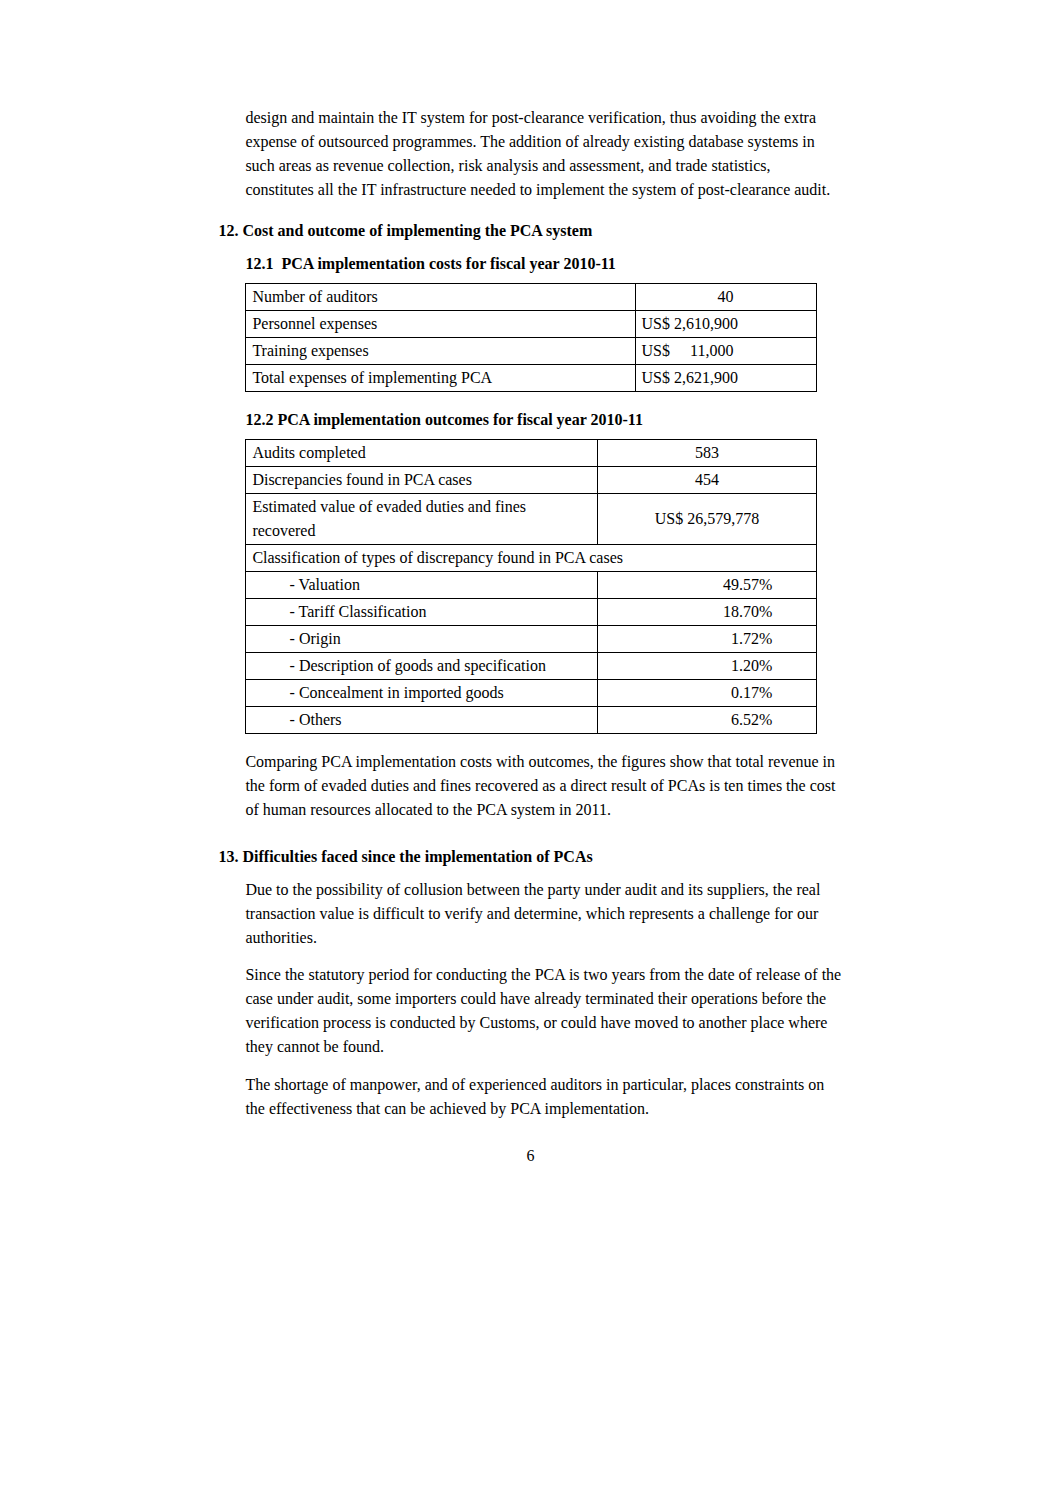design and maintain the IT system for post-clearance verification, thus avoiding the extra expense of outsourced programmes. The addition of already existing database systems in such areas as revenue collection, risk analysis and assessment, and trade statistics, constitutes all the IT infrastructure needed to implement the system of post-clearance audit.
12. Cost and outcome of implementing the PCA system
12.1 PCA implementation costs for fiscal year 2010-11
| Number of auditors | 40 |
| Personnel expenses | US$ 2,610,900 |
| Training expenses | US$ 11,000 |
| Total expenses of implementing PCA | US$ 2,621,900 |
12.2 PCA implementation outcomes for fiscal year 2010-11
| Audits completed | 583 |
| Discrepancies found in PCA cases | 454 |
| Estimated value of evaded duties and fines recovered | US$ 26,579,778 |
| Classification of types of discrepancy found in PCA cases |
| - Valuation | 49.57% |
| - Tariff Classification | 18.70% |
| - Origin | 1.72% |
| - Description of goods and specification | 1.20% |
| - Concealment in imported goods | 0.17% |
| - Others | 6.52% |
Comparing PCA implementation costs with outcomes, the figures show that total revenue in the form of evaded duties and fines recovered as a direct result of PCAs is ten times the cost of human resources allocated to the PCA system in 2011.
13. Difficulties faced since the implementation of PCAs
Due to the possibility of collusion between the party under audit and its suppliers, the real transaction value is difficult to verify and determine, which represents a challenge for our authorities.
Since the statutory period for conducting the PCA is two years from the date of release of the case under audit, some importers could have already terminated their operations before the verification process is conducted by Customs, or could have moved to another place where they cannot be found.
The shortage of manpower, and of experienced auditors in particular, places constraints on the effectiveness that can be achieved by PCA implementation.
6